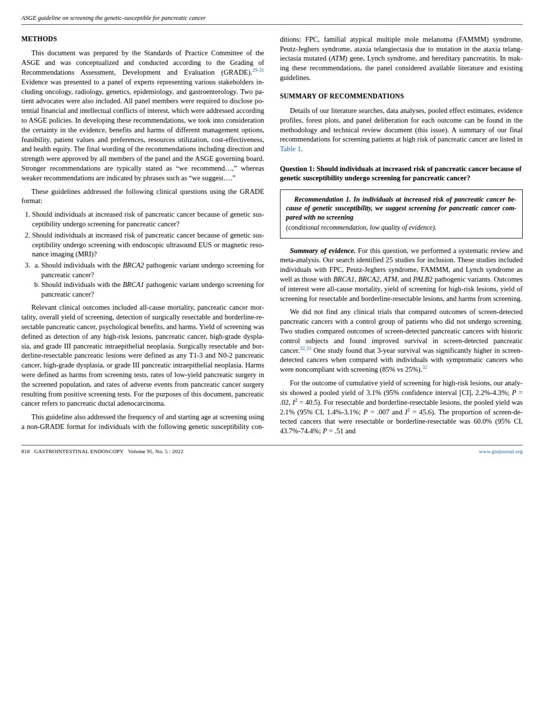ASGE guideline on screening the genetic-susceptible for pancreatic cancer
METHODS
This document was prepared by the Standards of Practice Committee of the ASGE and was conceptualized and conducted according to the Grading of Recommendations Assessment, Development and Evaluation (GRADE).29-31 Evidence was presented to a panel of experts representing various stakeholders including oncology, radiology, genetics, epidemiology, and gastroenterology. Two patient advocates were also included. All panel members were required to disclose potential financial and intellectual conflicts of interest, which were addressed according to ASGE policies. In developing these recommendations, we took into consideration the certainty in the evidence, benefits and harms of different management options, feasibility, patient values and preferences, resources utilization, cost-effectiveness, and health equity. The final wording of the recommendations including direction and strength were approved by all members of the panel and the ASGE governing board. Stronger recommendations are typically stated as “we recommend…,” whereas weaker recommendations are indicated by phrases such as “we suggest….”
These guidelines addressed the following clinical questions using the GRADE format:
Should individuals at increased risk of pancreatic cancer because of genetic susceptibility undergo screening for pancreatic cancer?
Should individuals at increased risk of pancreatic cancer because of genetic susceptibility undergo screening with endoscopic ultrasound EUS or magnetic resonance imaging (MRI)?
Should individuals with the BRCA2 pathogenic variant undergo screening for pancreatic cancer?
Should individuals with the BRCA1 pathogenic variant undergo screening for pancreatic cancer?
Relevant clinical outcomes included all-cause mortality, pancreatic cancer mortality, overall yield of screening, detection of surgically resectable and borderline-resectable pancreatic cancer, psychological benefits, and harms. Yield of screening was defined as detection of any high-risk lesions, pancreatic cancer, high-grade dysplasia, and grade III pancreatic intraepithelial neoplasia. Surgically resectable and borderline-resectable pancreatic lesions were defined as any T1-3 and N0-2 pancreatic cancer, high-grade dysplasia, or grade III pancreatic intraepithelial neoplasia. Harms were defined as harms from screening tests, rates of low-yield pancreatic surgery in the screened population, and rates of adverse events from pancreatic cancer surgery resulting from positive screening tests. For the purposes of this document, pancreatic cancer refers to pancreatic ductal adenocarcinoma.
This guideline also addressed the frequency of and starting age at screening using a non-GRADE format for individuals with the following genetic susceptibility conditions: FPC, familial atypical multiple mole melanoma (FAMMM) syndrome, Peutz-Jeghers syndrome, ataxia telangiectasia due to mutation in the ataxia telangiectasia mutated (ATM) gene, Lynch syndrome, and hereditary pancreatitis. In making these recommendations, the panel considered available literature and existing guidelines.
SUMMARY OF RECOMMENDATIONS
Details of our literature searches, data analyses, pooled effect estimates, evidence profiles, forest plots, and panel deliberation for each outcome can be found in the methodology and technical review document (this issue). A summary of our final recommendations for screening patients at high risk of pancreatic cancer are listed in Table 1.
Question 1: Should individuals at increased risk of pancreatic cancer because of genetic susceptibility undergo screening for pancreatic cancer?
Recommendation 1. In individuals at increased risk of pancreatic cancer because of genetic susceptibility, we suggest screening for pancreatic cancer compared with no screening
(conditional recommendation, low quality of evidence).
Summary of evidence. For this question, we performed a systematic review and meta-analysis. Our search identified 25 studies for inclusion. These studies included individuals with FPC, Peutz-Jeghers syndrome, FAMMM, and Lynch syndrome as well as those with BRCA1, BRCA2, ATM, and PALB2 pathogenic variants. Outcomes of interest were all-cause mortality, yield of screening for high-risk lesions, yield of screening for resectable and borderline-resectable lesions, and harms from screening.
We did not find any clinical trials that compared outcomes of screen-detected pancreatic cancers with a control group of patients who did not undergo screening. Two studies compared outcomes of screen-detected pancreatic cancers with historic control subjects and found improved survival in screen-detected pancreatic cancer.32,33 One study found that 3-year survival was significantly higher in screen-detected cancers when compared with individuals with symptomatic cancers who were noncompliant with screening (85% vs 25%).32
For the outcome of cumulative yield of screening for high-risk lesions, our analysis showed a pooled yield of 3.1% (95% confidence interval [CI], 2.2%-4.3%; P = .02, I2 = 40.5). For resectable and borderline-resectable lesions, the pooled yield was 2.1% (95% CI, 1.4%-3.1%; P = .007 and I2 = 45.6). The proportion of screen-detected cancers that were resectable or borderline-resectable was 60.0% (95% CI, 43.7%-74.4%; P = .51 and
818 GASTROINTESTINAL ENDOSCOPY Volume 95, No. 5 : 2022
www.giejournal.org